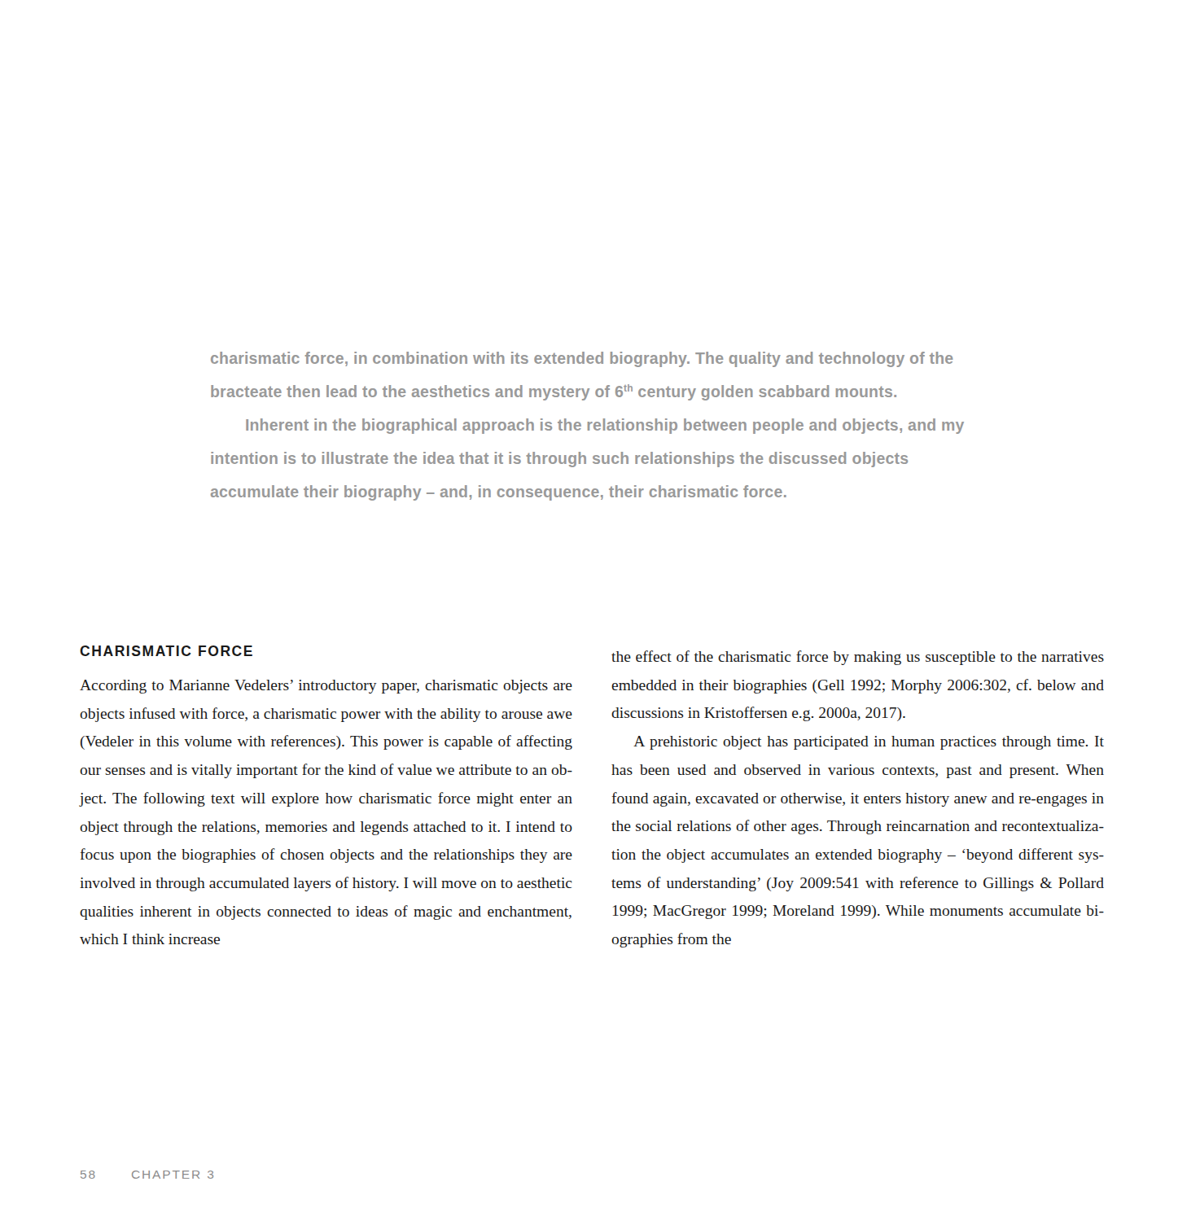charismatic force, in combination with its extended biography. The quality and technology of the bracteate then lead to the aesthetics and mystery of 6th century golden scabbard mounts.
Inherent in the biographical approach is the relationship between people and objects, and my intention is to illustrate the idea that it is through such relationships the discussed objects accumulate their biography – and, in consequence, their charismatic force.
Charismatic force
According to Marianne Vedelers’ introductory paper, charismatic objects are objects infused with force, a charismatic power with the ability to arouse awe (Vedeler in this volume with references). This power is capable of affecting our senses and is vitally important for the kind of value we attribute to an object. The following text will explore how charismatic force might enter an object through the relations, memories and legends attached to it. I intend to focus upon the biographies of chosen objects and the relationships they are involved in through accumulated layers of history. I will move on to aesthetic qualities inherent in objects connected to ideas of magic and enchantment, which I think increase
the effect of the charismatic force by making us susceptible to the narratives embedded in their biographies (Gell 1992; Morphy 2006:302, cf. below and discussions in Kristoffersen e.g. 2000a, 2017).
A prehistoric object has participated in human practices through time. It has been used and observed in various contexts, past and present. When found again, excavated or otherwise, it enters history anew and re-engages in the social relations of other ages. Through reincarnation and recontextualization the object accumulates an extended biography – ‘beyond different systems of understanding’ (Joy 2009:541 with reference to Gillings & Pollard 1999; MacGregor 1999; Moreland 1999). While monuments accumulate biographies from the
58 CHAPTER 3